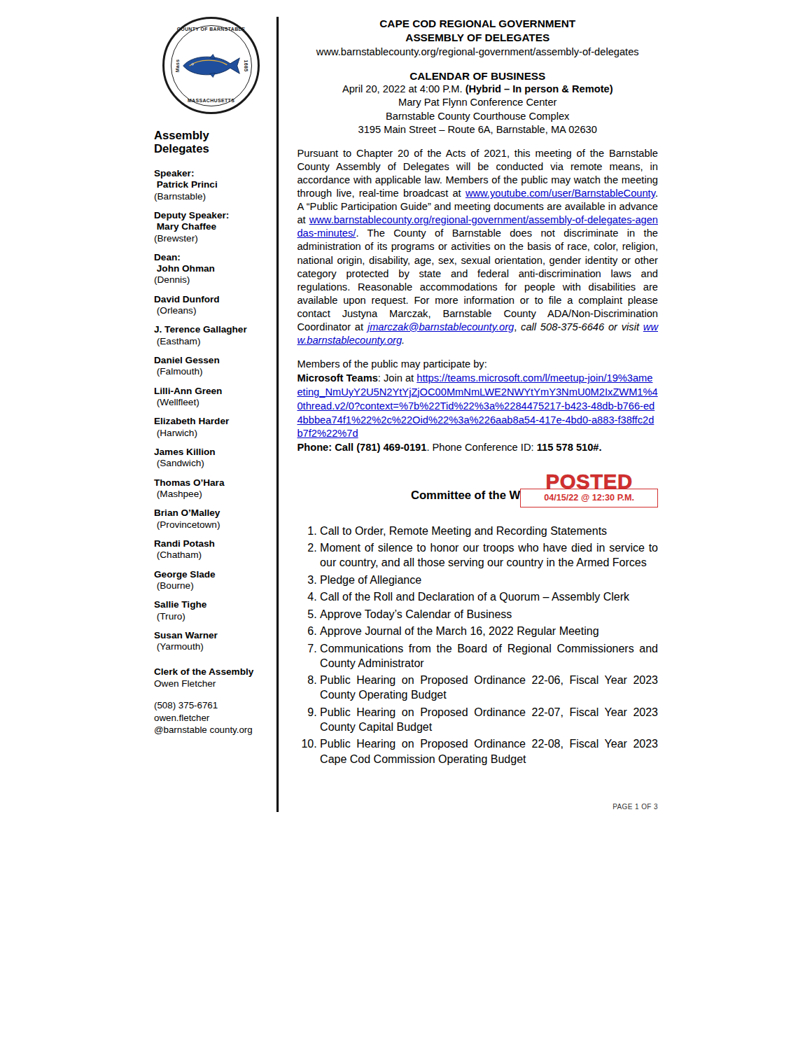County of Barnstable
Mass
1685
Massachusetts
Assembly
Delegates
Speaker:
Patrick Princi
(Barnstable)
Deputy Speaker:
Mary Chaffee
(Brewster)
Dean:
John Ohman
(Dennis)
David Dunford
(Orleans)
J. Terence Gallagher
(Eastham)
Daniel Gessen
(Falmouth)
Lilli-Ann Green
(Wellfleet)
Elizabeth Harder
(Harwich)
James Killion
(Sandwich)
Thomas O’Hara
(Mashpee)
Brian O’Malley
(Provincetown)
Randi Potash
(Chatham)
George Slade
(Bourne)
Sallie Tighe
(Truro)
Susan Warner
(Yarmouth)
Clerk of the Assembly
Owen Fletcher
(508) 375-6761
owen.fletcher
@barnstable county.org
CAPE COD REGIONAL GOVERNMENT
ASSEMBLY OF DELEGATES
www.barnstablecounty.org/regional-government/assembly-of-delegates
CALENDAR OF BUSINESS
April 20, 2022 at 4:00 P.M. (Hybrid – In person & Remote)
Mary Pat Flynn Conference Center
Barnstable County Courthouse Complex
3195 Main Street – Route 6A, Barnstable, MA 02630
Pursuant to Chapter 20 of the Acts of 2021, this meeting of the Barnstable County Assembly of Delegates will be conducted via remote means, in accordance with applicable law. Members of the public may watch the meeting through live, real-time broadcast at www.youtube.com/user/BarnstableCounty. A “Public Participation Guide” and meeting documents are available in advance at www.barnstablecounty.org/regional-government/assembly-of-delegates-agendas-minutes/. The County of Barnstable does not discriminate in the administration of its programs or activities on the basis of race, color, religion, national origin, disability, age, sex, sexual orientation, gender identity or other category protected by state and federal anti-discrimination laws and regulations. Reasonable accommodations for people with disabilities are available upon request. For more information or to file a complaint please contact Justyna Marczak, Barnstable County ADA/Non-Discrimination Coordinator at jmarczak@barnstablecounty.org, call 508-375-6646 or visit www.barnstablecounty.org.
Members of the public may participate by:
Microsoft Teams: Join at https://teams.microsoft.com/l/meetup-join/19%3ameeting_NmUyY2U5N2YtYjZjOC00MmNmLWE2NWYtYmY3NmU0M2IxZWM1%40thread.v2/0?context=%7b%22Tid%22%3a%2284475217-b423-48db-b766-ed4bbbea74f1%22%2c%22Oid%22%3a%226aab8a54-417e-4bd0-a883-f38ffc2db7f2%22%7d
Phone: Call (781) 469-0191. Phone Conference ID: 115 578 510#.
Committee of the Whole
POSTED
04/15/22 @ 12:30 P.M.
Call to Order, Remote Meeting and Recording Statements
Moment of silence to honor our troops who have died in service to our country, and all those serving our country in the Armed Forces
Pledge of Allegiance
Call of the Roll and Declaration of a Quorum – Assembly Clerk
Approve Today’s Calendar of Business
Approve Journal of the March 16, 2022 Regular Meeting
Communications from the Board of Regional Commissioners and County Administrator
Public Hearing on Proposed Ordinance 22-06, Fiscal Year 2023 County Operating Budget
Public Hearing on Proposed Ordinance 22-07, Fiscal Year 2023 County Capital Budget
Public Hearing on Proposed Ordinance 22-08, Fiscal Year 2023 Cape Cod Commission Operating Budget
PAGE 1 OF 3